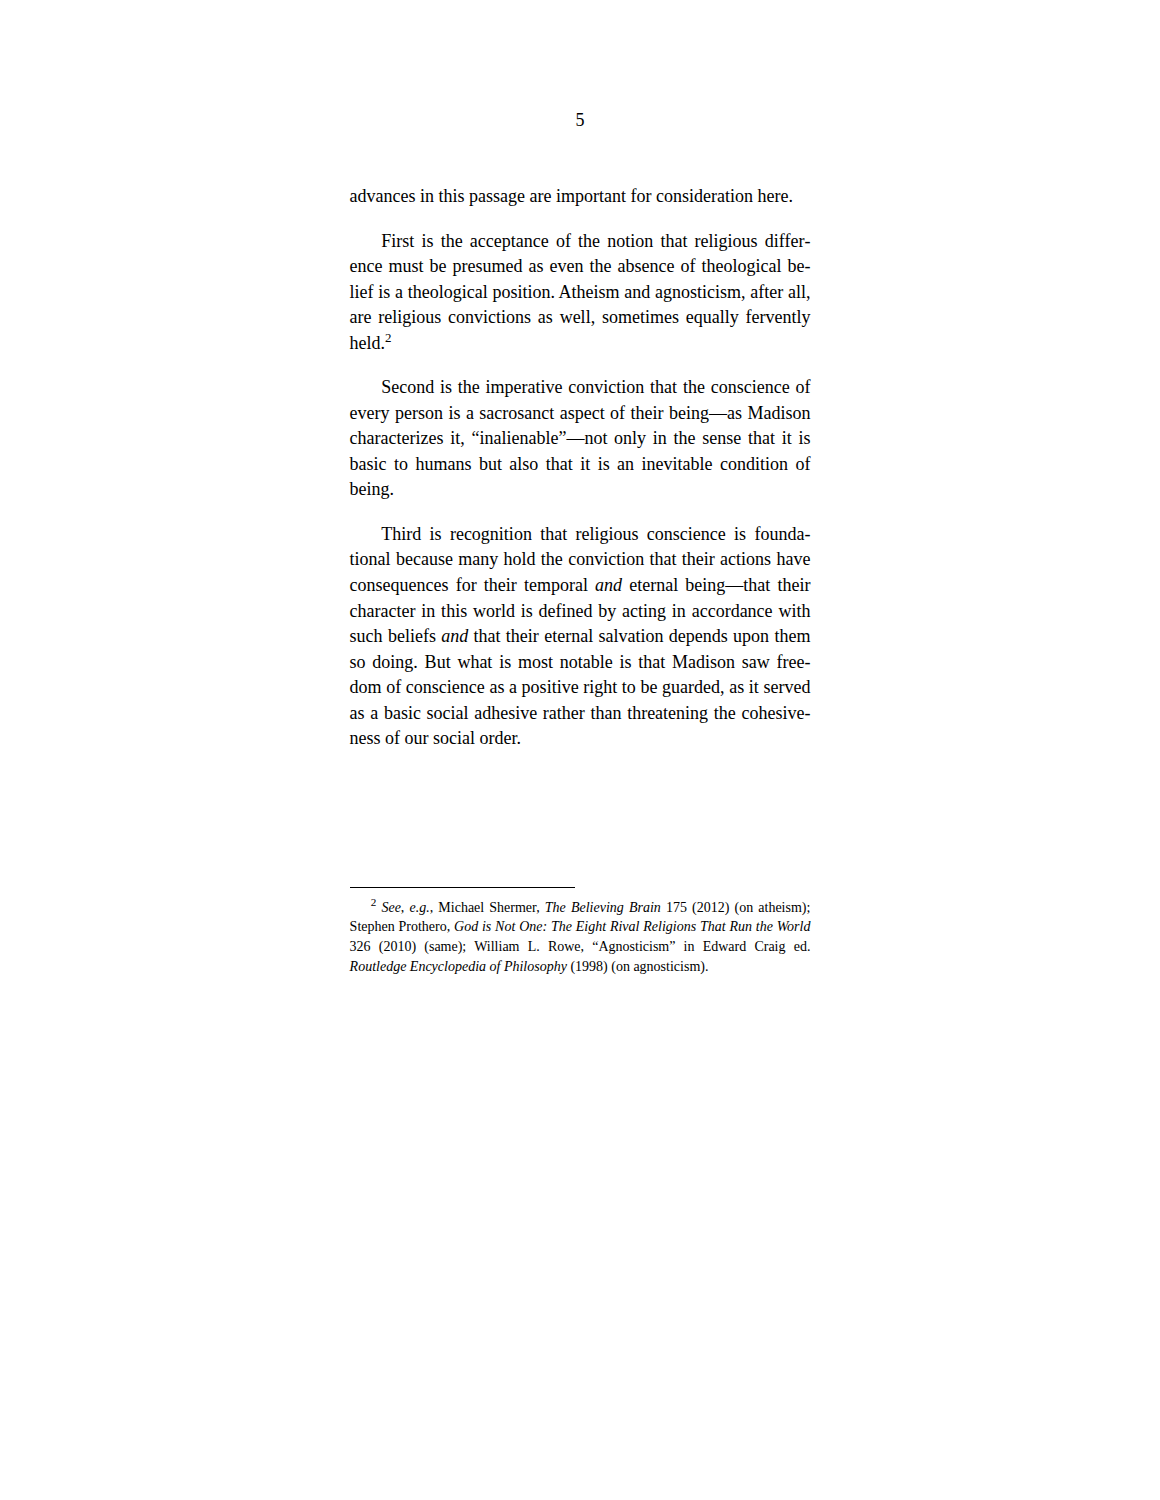5
advances in this passage are important for consideration here.
First is the acceptance of the notion that religious difference must be presumed as even the absence of theological belief is a theological position. Atheism and agnosticism, after all, are religious convictions as well, sometimes equally fervently held.2
Second is the imperative conviction that the conscience of every person is a sacrosanct aspect of their being—as Madison characterizes it, “inalienable”—not only in the sense that it is basic to humans but also that it is an inevitable condition of being.
Third is recognition that religious conscience is foundational because many hold the conviction that their actions have consequences for their temporal and eternal being—that their character in this world is defined by acting in accordance with such beliefs and that their eternal salvation depends upon them so doing. But what is most notable is that Madison saw freedom of conscience as a positive right to be guarded, as it served as a basic social adhesive rather than threatening the cohesiveness of our social order.
2 See, e.g., Michael Shermer, The Believing Brain 175 (2012) (on atheism); Stephen Prothero, God is Not One: The Eight Rival Religions That Run the World 326 (2010) (same); William L. Rowe, “Agnosticism” in Edward Craig ed. Routledge Encyclopedia of Philosophy (1998) (on agnosticism).